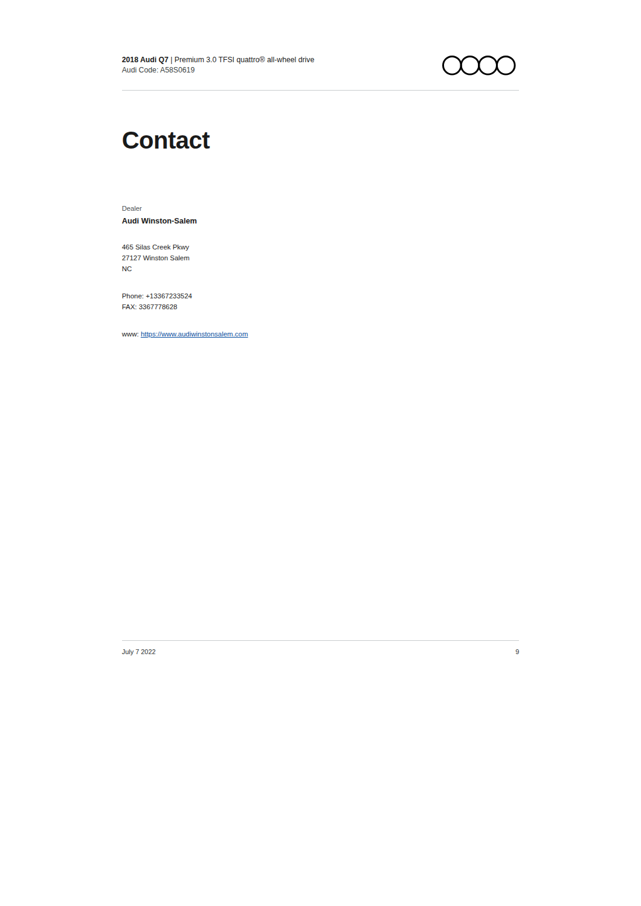2018 Audi Q7 | Premium 3.0 TFSI quattro® all-wheel drive
Audi Code: A58S0619
Contact
Dealer
Audi Winston-Salem
465 Silas Creek Pkwy
27127 Winston Salem
NC
Phone: +13367233524
FAX: 3367778628
www: https://www.audiwinstonsalem.com
July 7 2022 9